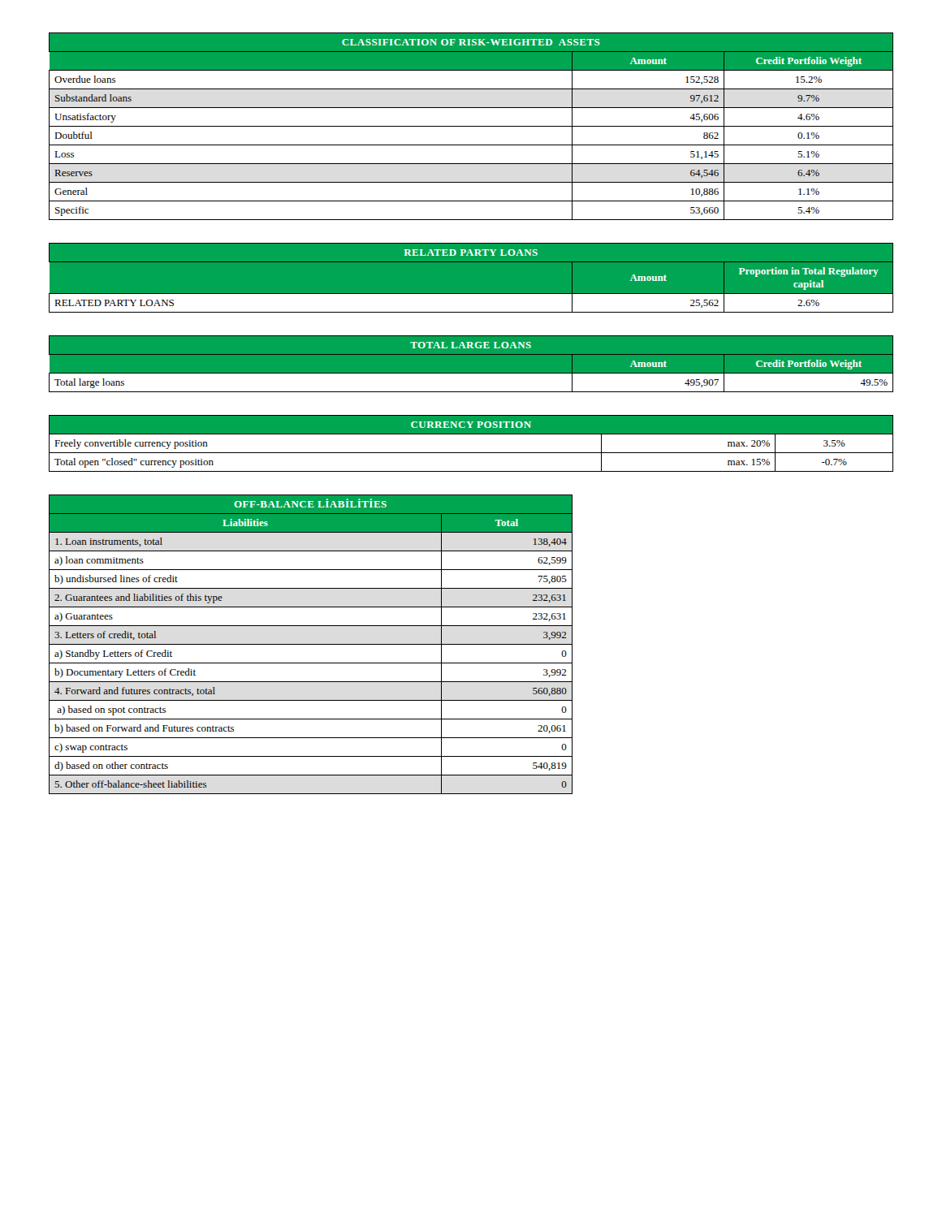| CLASSIFICATION OF RISK-WEIGHTED ASSETS |
| --- |
| | Amount | Credit Portfolio Weight |
| Overdue loans | 152,528 | 15.2% |
| Substandard loans | 97,612 | 9.7% |
| Unsatisfactory | 45,606 | 4.6% |
| Doubtful | 862 | 0.1% |
| Loss | 51,145 | 5.1% |
| Reserves | 64,546 | 6.4% |
| General | 10,886 | 1.1% |
| Specific | 53,660 | 5.4% |
| RELATED PARTY LOANS |
| --- |
| | Amount | Proportion in Total Regulatory capital |
| RELATED PARTY LOANS | 25,562 | 2.6% |
| TOTAL LARGE LOANS |
| --- |
| | Amount | Credit Portfolio Weight |
| Total large loans | 495,907 | 49.5% |
| CURRENCY POSITION |
| --- |
| Freely convertible currency position | max. 20% | 3.5% |
| Total open "closed" currency position | max. 15% | -0.7% |
| OFF-BALANCE LİABİLİTİES |
| --- |
| Liabilities | Total |
| 1. Loan instruments, total | 138,404 |
| a) loan commitments | 62,599 |
| b) undisbursed lines of credit | 75,805 |
| 2. Guarantees and liabilities of this type | 232,631 |
| a) Guarantees | 232,631 |
| 3. Letters of credit, total | 3,992 |
| a) Standby Letters of Credit | 0 |
| b) Documentary Letters of Credit | 3,992 |
| 4. Forward and futures contracts, total | 560,880 |
| a) based on spot contracts | 0 |
| b) based on Forward and Futures contracts | 20,061 |
| c) swap contracts | 0 |
| d) based on other contracts | 540,819 |
| 5. Other off-balance-sheet liabilities | 0 |